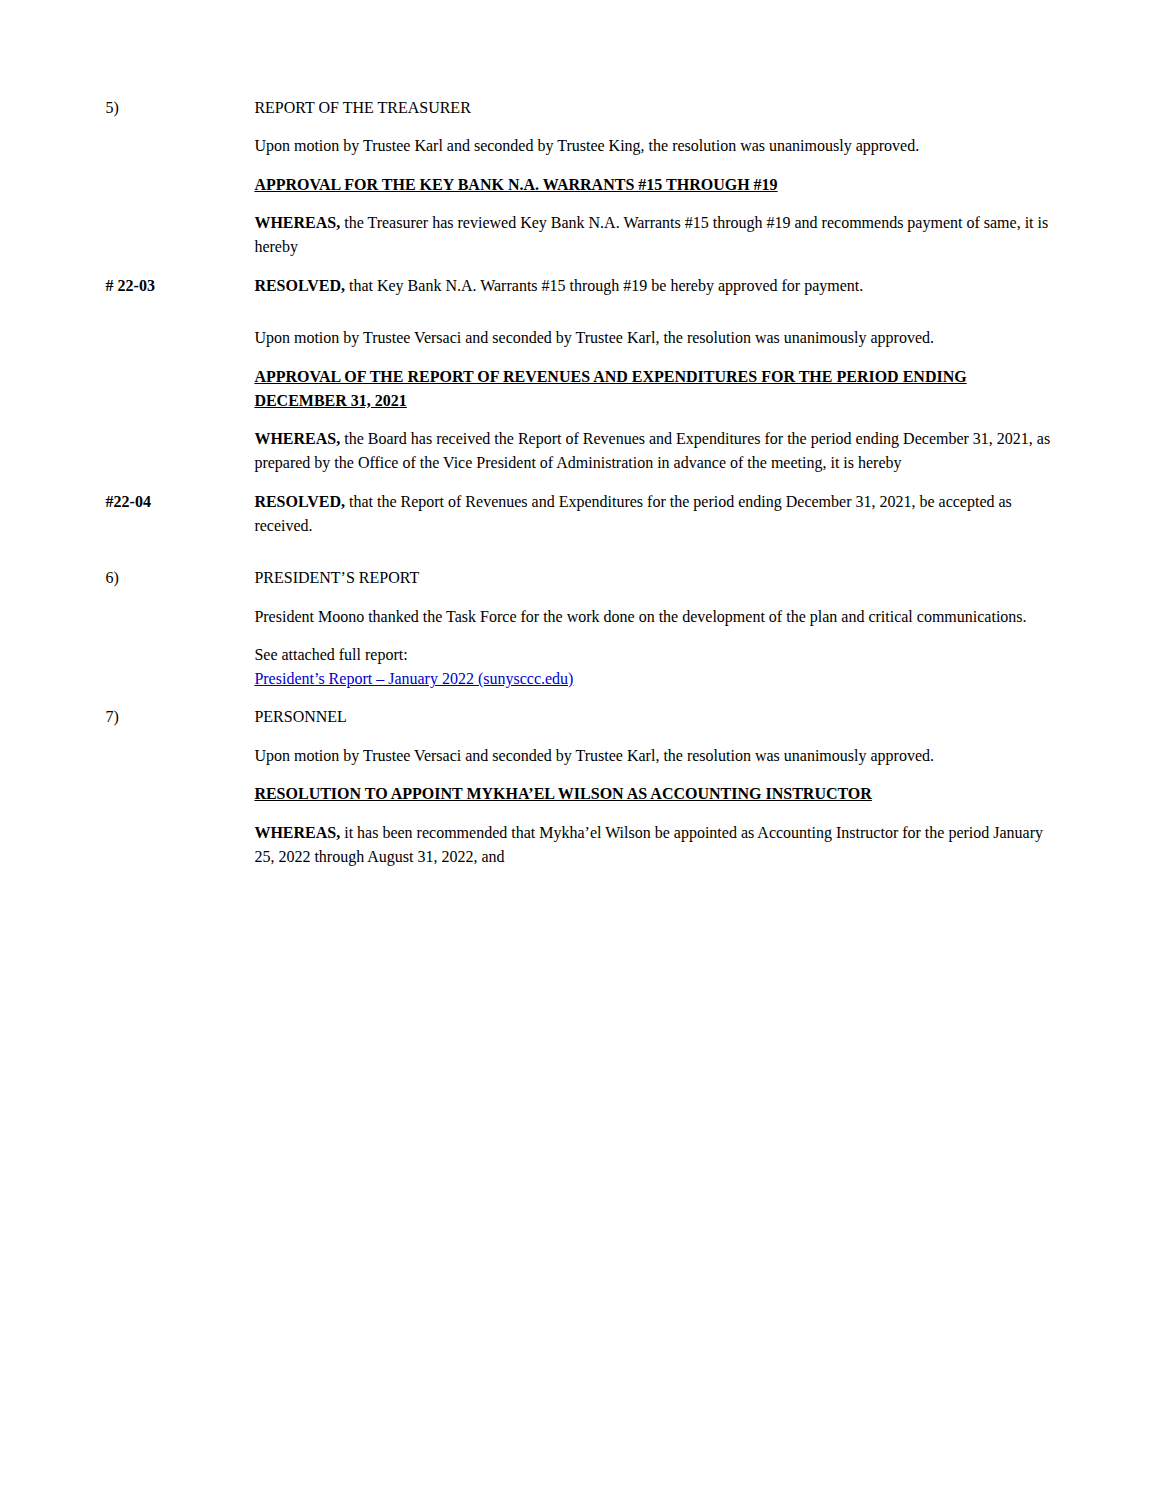5)
REPORT OF THE TREASURER
Upon motion by Trustee Karl and seconded by Trustee King, the resolution was unanimously approved.
APPROVAL FOR THE KEY BANK N.A. WARRANTS #15 THROUGH #19
WHEREAS, the Treasurer has reviewed Key Bank N.A. Warrants #15 through #19 and recommends payment of same, it is hereby
# 22-03
RESOLVED, that Key Bank N.A. Warrants #15 through #19 be hereby approved for payment.
Upon motion by Trustee Versaci and seconded by Trustee Karl, the resolution was unanimously approved.
APPROVAL OF THE REPORT OF REVENUES AND EXPENDITURES FOR THE PERIOD ENDING DECEMBER 31, 2021
WHEREAS, the Board has received the Report of Revenues and Expenditures for the period ending December 31, 2021, as prepared by the Office of the Vice President of Administration in advance of the meeting, it is hereby
#22-04
RESOLVED, that the Report of Revenues and Expenditures for the period ending December 31, 2021, be accepted as received.
6)
PRESIDENT’S REPORT
President Moono thanked the Task Force for the work done on the development of the plan and critical communications.
See attached full report:
President’s Report – January 2022 (sunysccc.edu)
7)
PERSONNEL
Upon motion by Trustee Versaci and seconded by Trustee Karl, the resolution was unanimously approved.
RESOLUTION TO APPOINT MYKHA’EL WILSON AS ACCOUNTING INSTRUCTOR
WHEREAS, it has been recommended that Mykha’el Wilson be appointed as Accounting Instructor for the period January 25, 2022 through August 31, 2022, and